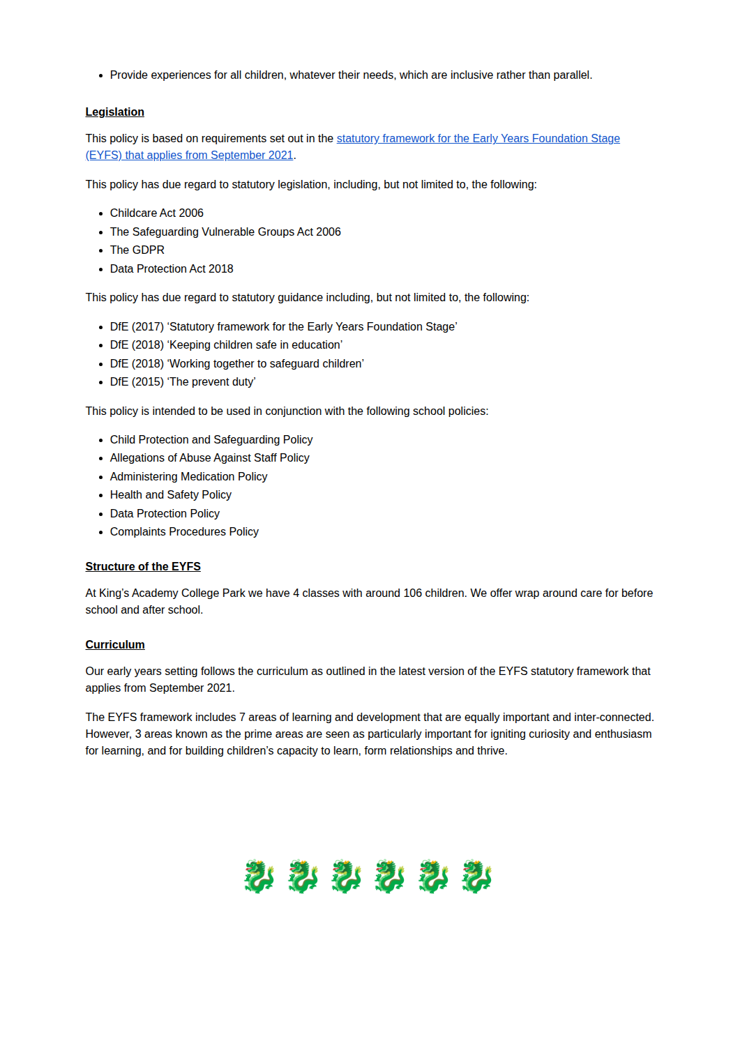Provide experiences for all children, whatever their needs, which are inclusive rather than parallel.
Legislation
This policy is based on requirements set out in the statutory framework for the Early Years Foundation Stage (EYFS) that applies from September 2021.
This policy has due regard to statutory legislation, including, but not limited to, the following:
Childcare Act 2006
The Safeguarding Vulnerable Groups Act 2006
The GDPR
Data Protection Act 2018
This policy has due regard to statutory guidance including, but not limited to, the following:
DfE (2017) ‘Statutory framework for the Early Years Foundation Stage’
DfE (2018) ‘Keeping children safe in education’
DfE (2018) ‘Working together to safeguard children’
DfE (2015) ‘The prevent duty’
This policy is intended to be used in conjunction with the following school policies:
Child Protection and Safeguarding Policy
Allegations of Abuse Against Staff Policy
Administering Medication Policy
Health and Safety Policy
Data Protection Policy
Complaints Procedures Policy
Structure of the EYFS
At King’s Academy College Park we have 4 classes with around 106 children. We offer wrap around care for before school and after school.
Curriculum
Our early years setting follows the curriculum as outlined in the latest version of the EYFS statutory framework that applies from September 2021.
The EYFS framework includes 7 areas of learning and development that are equally important and inter-connected. However, 3 areas known as the prime areas are seen as particularly important for igniting curiosity and enthusiasm for learning, and for building children’s capacity to learn, form relationships and thrive.
🐉🐉🐉🐉🐉🐉